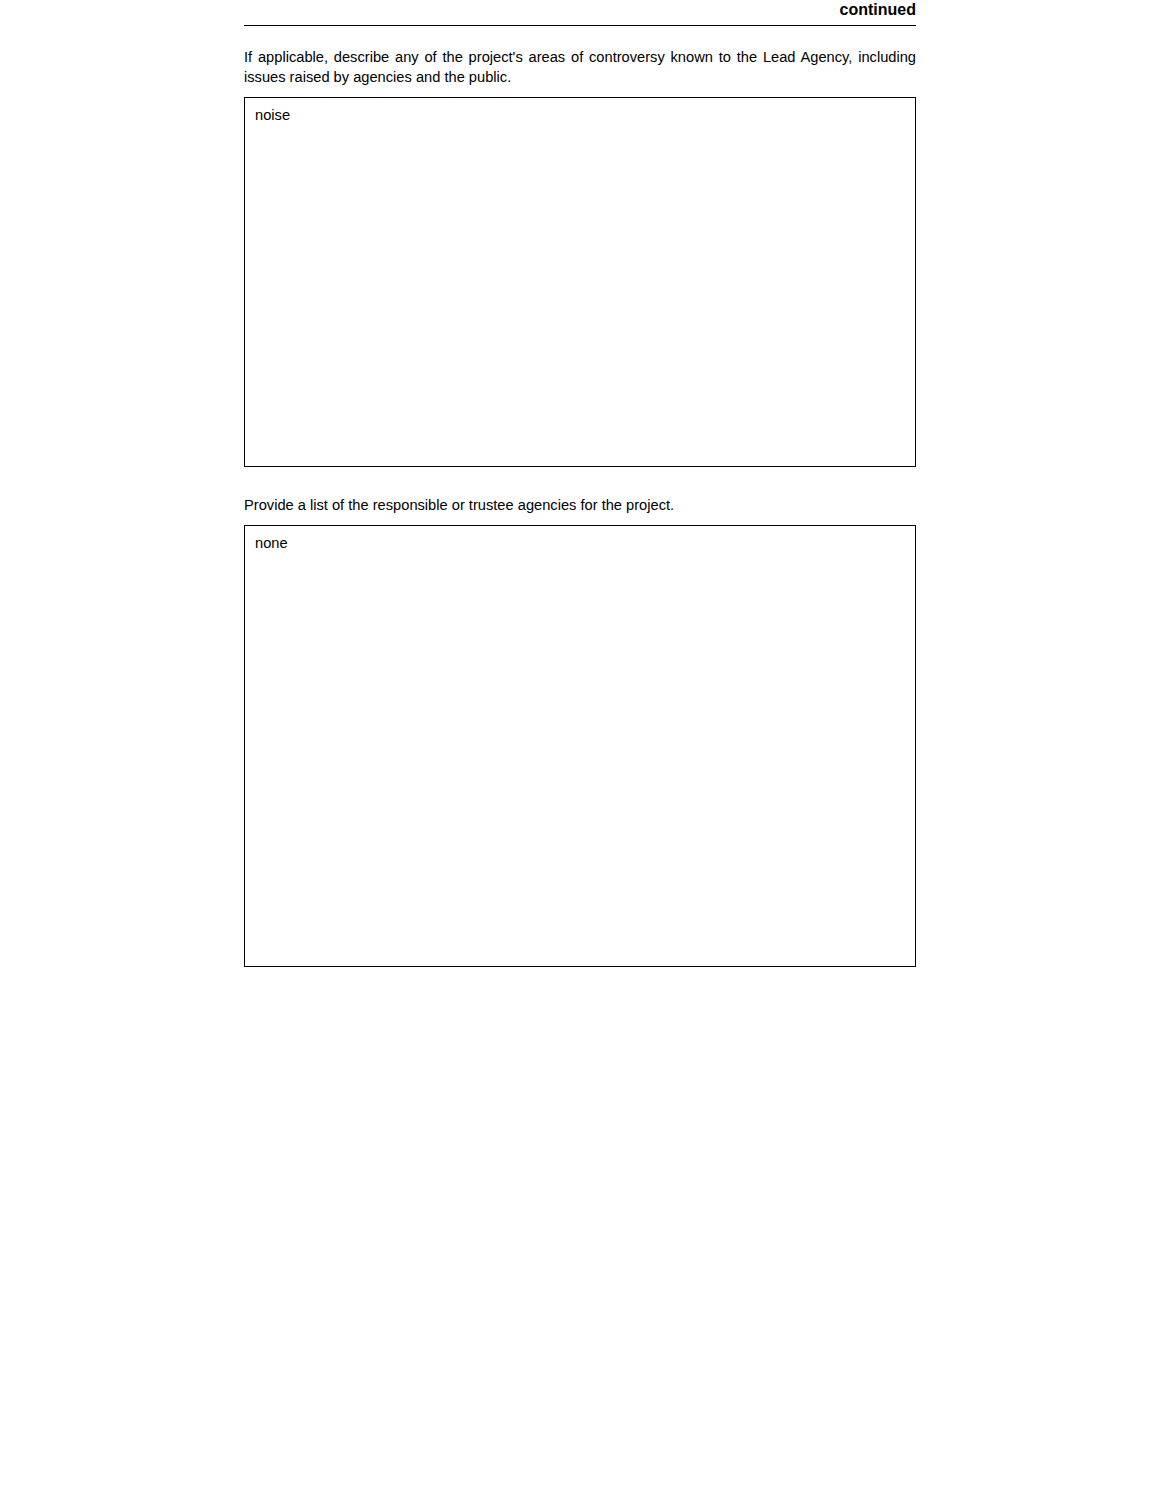continued
If applicable, describe any of the project's areas of controversy known to the Lead Agency, including issues raised by agencies and the public.
noise
Provide a list of the responsible or trustee agencies for the project.
none